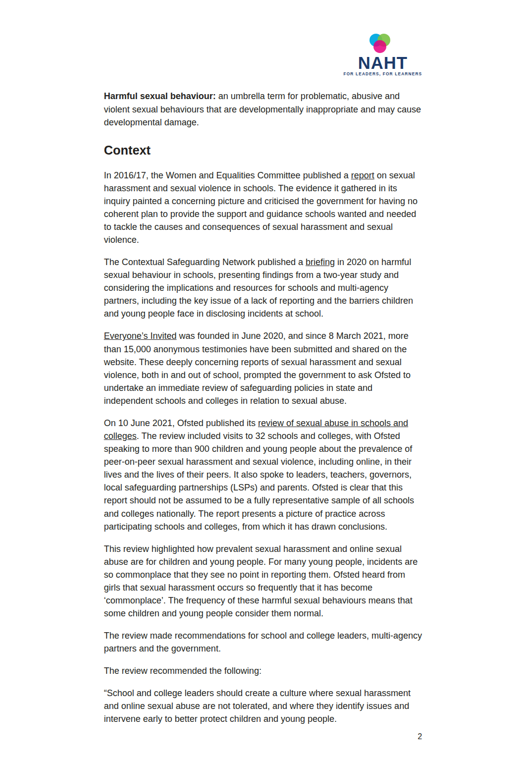NAHT FOR LEADERS, FOR LEARNERS
Harmful sexual behaviour: an umbrella term for problematic, abusive and violent sexual behaviours that are developmentally inappropriate and may cause developmental damage.
Context
In 2016/17, the Women and Equalities Committee published a report on sexual harassment and sexual violence in schools. The evidence it gathered in its inquiry painted a concerning picture and criticised the government for having no coherent plan to provide the support and guidance schools wanted and needed to tackle the causes and consequences of sexual harassment and sexual violence.
The Contextual Safeguarding Network published a briefing in 2020 on harmful sexual behaviour in schools, presenting findings from a two-year study and considering the implications and resources for schools and multi-agency partners, including the key issue of a lack of reporting and the barriers children and young people face in disclosing incidents at school.
Everyone’s Invited was founded in June 2020, and since 8 March 2021, more than 15,000 anonymous testimonies have been submitted and shared on the website. These deeply concerning reports of sexual harassment and sexual violence, both in and out of school, prompted the government to ask Ofsted to undertake an immediate review of safeguarding policies in state and independent schools and colleges in relation to sexual abuse.
On 10 June 2021, Ofsted published its review of sexual abuse in schools and colleges. The review included visits to 32 schools and colleges, with Ofsted speaking to more than 900 children and young people about the prevalence of peer-on-peer sexual harassment and sexual violence, including online, in their lives and the lives of their peers. It also spoke to leaders, teachers, governors, local safeguarding partnerships (LSPs) and parents. Ofsted is clear that this report should not be assumed to be a fully representative sample of all schools and colleges nationally. The report presents a picture of practice across participating schools and colleges, from which it has drawn conclusions.
This review highlighted how prevalent sexual harassment and online sexual abuse are for children and young people. For many young people, incidents are so commonplace that they see no point in reporting them. Ofsted heard from girls that sexual harassment occurs so frequently that it has become ‘commonplace’. The frequency of these harmful sexual behaviours means that some children and young people consider them normal.
The review made recommendations for school and college leaders, multi-agency partners and the government.
The review recommended the following:
“School and college leaders should create a culture where sexual harassment and online sexual abuse are not tolerated, and where they identify issues and intervene early to better protect children and young people.
2